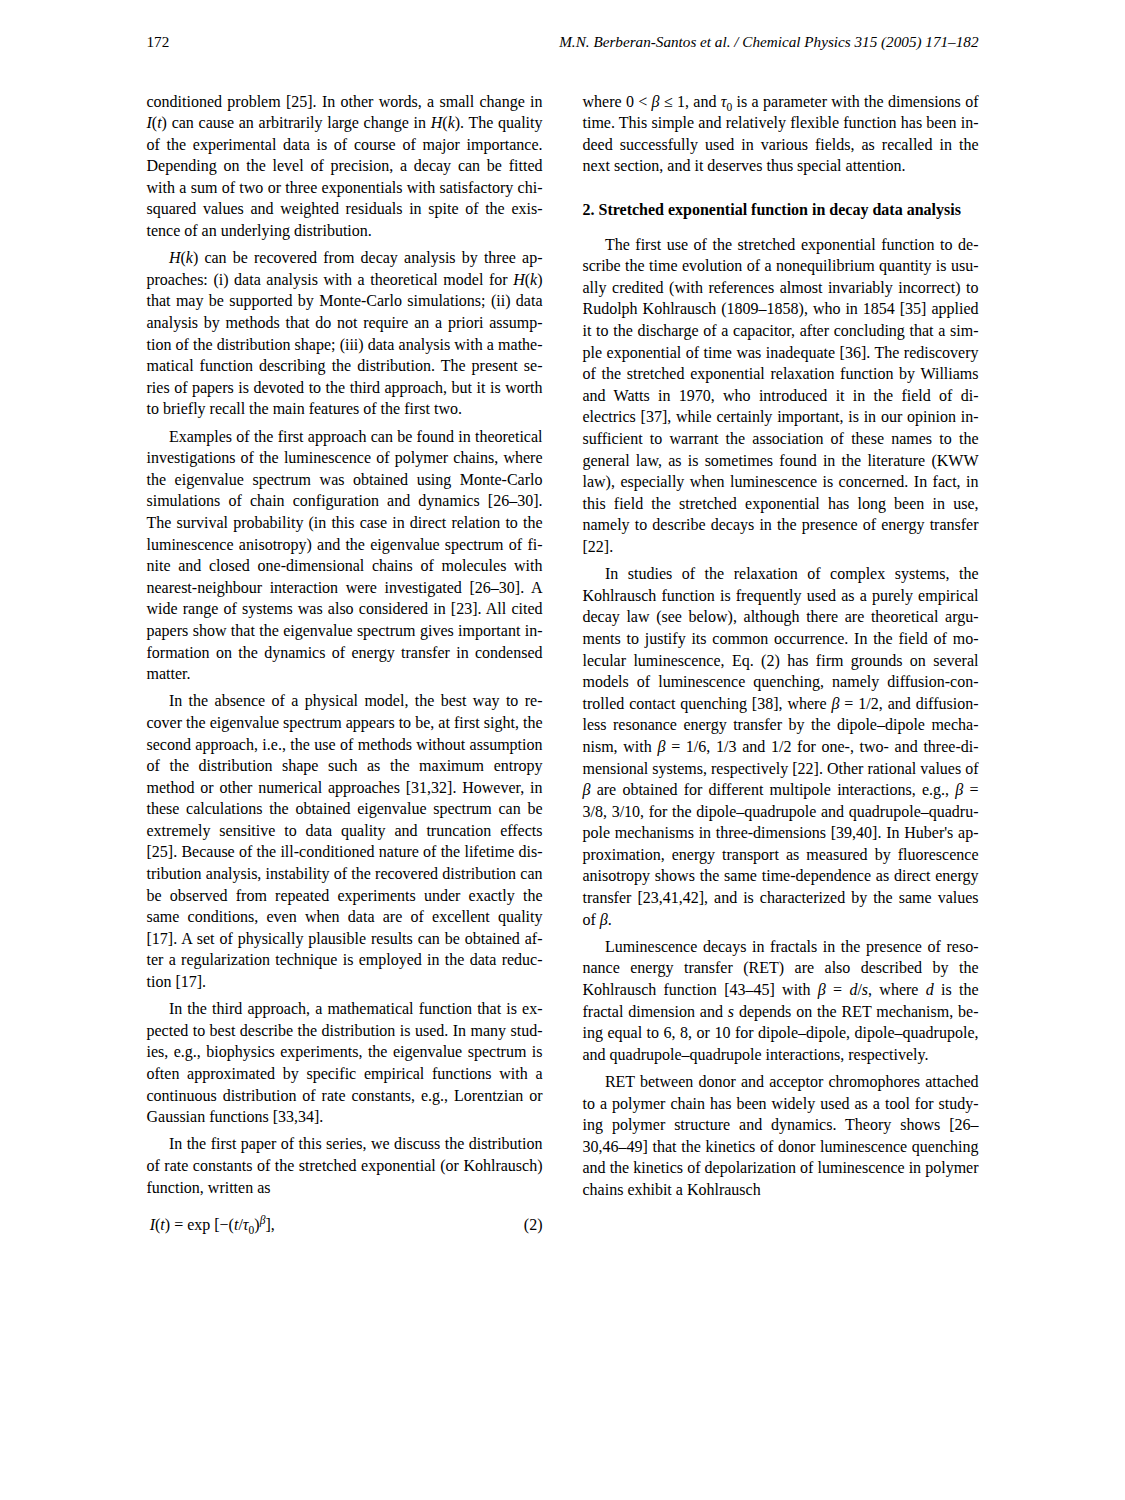172 M.N. Berberan-Santos et al. / Chemical Physics 315 (2005) 171–182
conditioned problem [25]. In other words, a small change in I(t) can cause an arbitrarily large change in H(k). The quality of the experimental data is of course of major importance. Depending on the level of precision, a decay can be fitted with a sum of two or three exponentials with satisfactory chi-squared values and weighted residuals in spite of the existence of an underlying distribution.
H(k) can be recovered from decay analysis by three approaches: (i) data analysis with a theoretical model for H(k) that may be supported by Monte-Carlo simulations; (ii) data analysis by methods that do not require an a priori assumption of the distribution shape; (iii) data analysis with a mathematical function describing the distribution. The present series of papers is devoted to the third approach, but it is worth to briefly recall the main features of the first two.
Examples of the first approach can be found in theoretical investigations of the luminescence of polymer chains, where the eigenvalue spectrum was obtained using Monte-Carlo simulations of chain configuration and dynamics [26–30]. The survival probability (in this case in direct relation to the luminescence anisotropy) and the eigenvalue spectrum of finite and closed one-dimensional chains of molecules with nearest-neighbour interaction were investigated [26–30]. A wide range of systems was also considered in [23]. All cited papers show that the eigenvalue spectrum gives important information on the dynamics of energy transfer in condensed matter.
In the absence of a physical model, the best way to recover the eigenvalue spectrum appears to be, at first sight, the second approach, i.e., the use of methods without assumption of the distribution shape such as the maximum entropy method or other numerical approaches [31,32]. However, in these calculations the obtained eigenvalue spectrum can be extremely sensitive to data quality and truncation effects [25]. Because of the ill-conditioned nature of the lifetime distribution analysis, instability of the recovered distribution can be observed from repeated experiments under exactly the same conditions, even when data are of excellent quality [17]. A set of physically plausible results can be obtained after a regularization technique is employed in the data reduction [17].
In the third approach, a mathematical function that is expected to best describe the distribution is used. In many studies, e.g., biophysics experiments, the eigenvalue spectrum is often approximated by specific empirical functions with a continuous distribution of rate constants, e.g., Lorentzian or Gaussian functions [33,34].
In the first paper of this series, we discuss the distribution of rate constants of the stretched exponential (or Kohlrausch) function, written as
I(t) = exp [−(t/τ0)β], (2)
where 0 < β ≤ 1, and τ0 is a parameter with the dimensions of time. This simple and relatively flexible function has been indeed successfully used in various fields, as recalled in the next section, and it deserves thus special attention.
2. Stretched exponential function in decay data analysis
The first use of the stretched exponential function to describe the time evolution of a nonequilibrium quantity is usually credited (with references almost invariably incorrect) to Rudolph Kohlrausch (1809–1858), who in 1854 [35] applied it to the discharge of a capacitor, after concluding that a simple exponential of time was inadequate [36]. The rediscovery of the stretched exponential relaxation function by Williams and Watts in 1970, who introduced it in the field of dielectrics [37], while certainly important, is in our opinion insufficient to warrant the association of these names to the general law, as is sometimes found in the literature (KWW law), especially when luminescence is concerned. In fact, in this field the stretched exponential has long been in use, namely to describe decays in the presence of energy transfer [22].
In studies of the relaxation of complex systems, the Kohlrausch function is frequently used as a purely empirical decay law (see below), although there are theoretical arguments to justify its common occurrence. In the field of molecular luminescence, Eq. (2) has firm grounds on several models of luminescence quenching, namely diffusion-controlled contact quenching [38], where β = 1/2, and diffusionless resonance energy transfer by the dipole–dipole mechanism, with β = 1/6, 1/3 and 1/2 for one-, two- and three-dimensional systems, respectively [22]. Other rational values of β are obtained for different multipole interactions, e.g., β = 3/8, 3/10, for the dipole–quadrupole and quadrupole–quadrupole mechanisms in three-dimensions [39,40]. In Huber's approximation, energy transport as measured by fluorescence anisotropy shows the same time-dependence as direct energy transfer [23,41,42], and is characterized by the same values of β.
Luminescence decays in fractals in the presence of resonance energy transfer (RET) are also described by the Kohlrausch function [43–45] with β = d/s, where d is the fractal dimension and s depends on the RET mechanism, being equal to 6, 8, or 10 for dipole–dipole, dipole–quadrupole, and quadrupole–quadrupole interactions, respectively.
RET between donor and acceptor chromophores attached to a polymer chain has been widely used as a tool for studying polymer structure and dynamics. Theory shows [26–30,46–49] that the kinetics of donor luminescence quenching and the kinetics of depolarization of luminescence in polymer chains exhibit a Kohlrausch